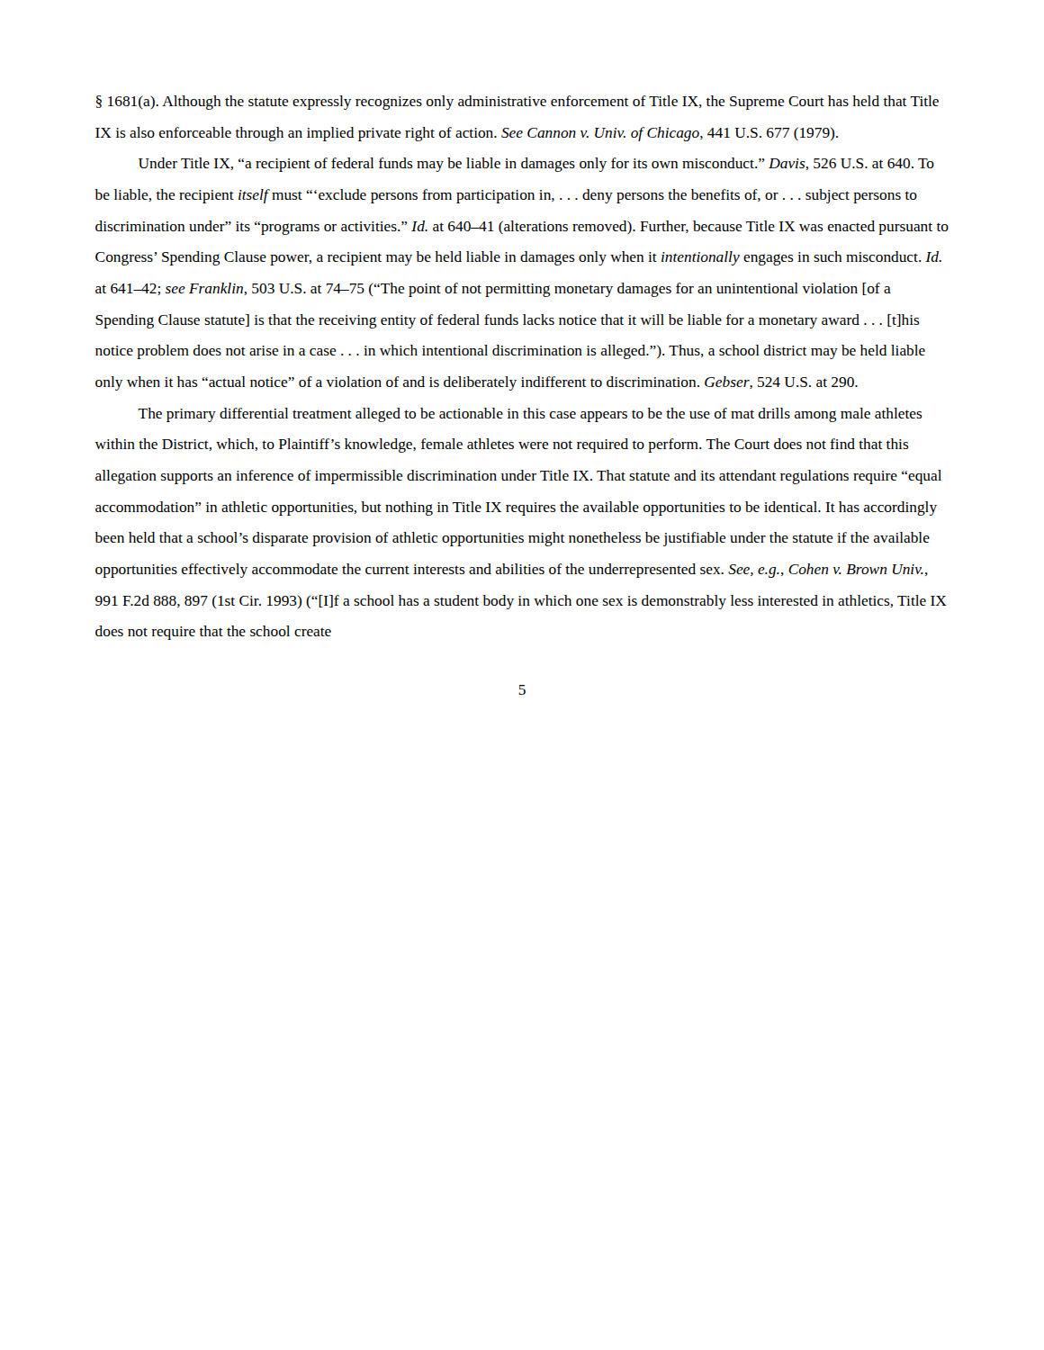§ 1681(a). Although the statute expressly recognizes only administrative enforcement of Title IX, the Supreme Court has held that Title IX is also enforceable through an implied private right of action. See Cannon v. Univ. of Chicago, 441 U.S. 677 (1979).
Under Title IX, “a recipient of federal funds may be liable in damages only for its own misconduct.” Davis, 526 U.S. at 640. To be liable, the recipient itself must “‘exclude persons from participation in, . . . deny persons the benefits of, or . . . subject persons to discrimination under” its “programs or activities.” Id. at 640–41 (alterations removed). Further, because Title IX was enacted pursuant to Congress’ Spending Clause power, a recipient may be held liable in damages only when it intentionally engages in such misconduct. Id. at 641–42; see Franklin, 503 U.S. at 74–75 (“The point of not permitting monetary damages for an unintentional violation [of a Spending Clause statute] is that the receiving entity of federal funds lacks notice that it will be liable for a monetary award . . . [t]his notice problem does not arise in a case . . . in which intentional discrimination is alleged.”). Thus, a school district may be held liable only when it has “actual notice” of a violation of and is deliberately indifferent to discrimination. Gebser, 524 U.S. at 290.
The primary differential treatment alleged to be actionable in this case appears to be the use of mat drills among male athletes within the District, which, to Plaintiff’s knowledge, female athletes were not required to perform. The Court does not find that this allegation supports an inference of impermissible discrimination under Title IX. That statute and its attendant regulations require “equal accommodation” in athletic opportunities, but nothing in Title IX requires the available opportunities to be identical. It has accordingly been held that a school’s disparate provision of athletic opportunities might nonetheless be justifiable under the statute if the available opportunities effectively accommodate the current interests and abilities of the underrepresented sex. See, e.g., Cohen v. Brown Univ., 991 F.2d 888, 897 (1st Cir. 1993) (“[I]f a school has a student body in which one sex is demonstrably less interested in athletics, Title IX does not require that the school create
5